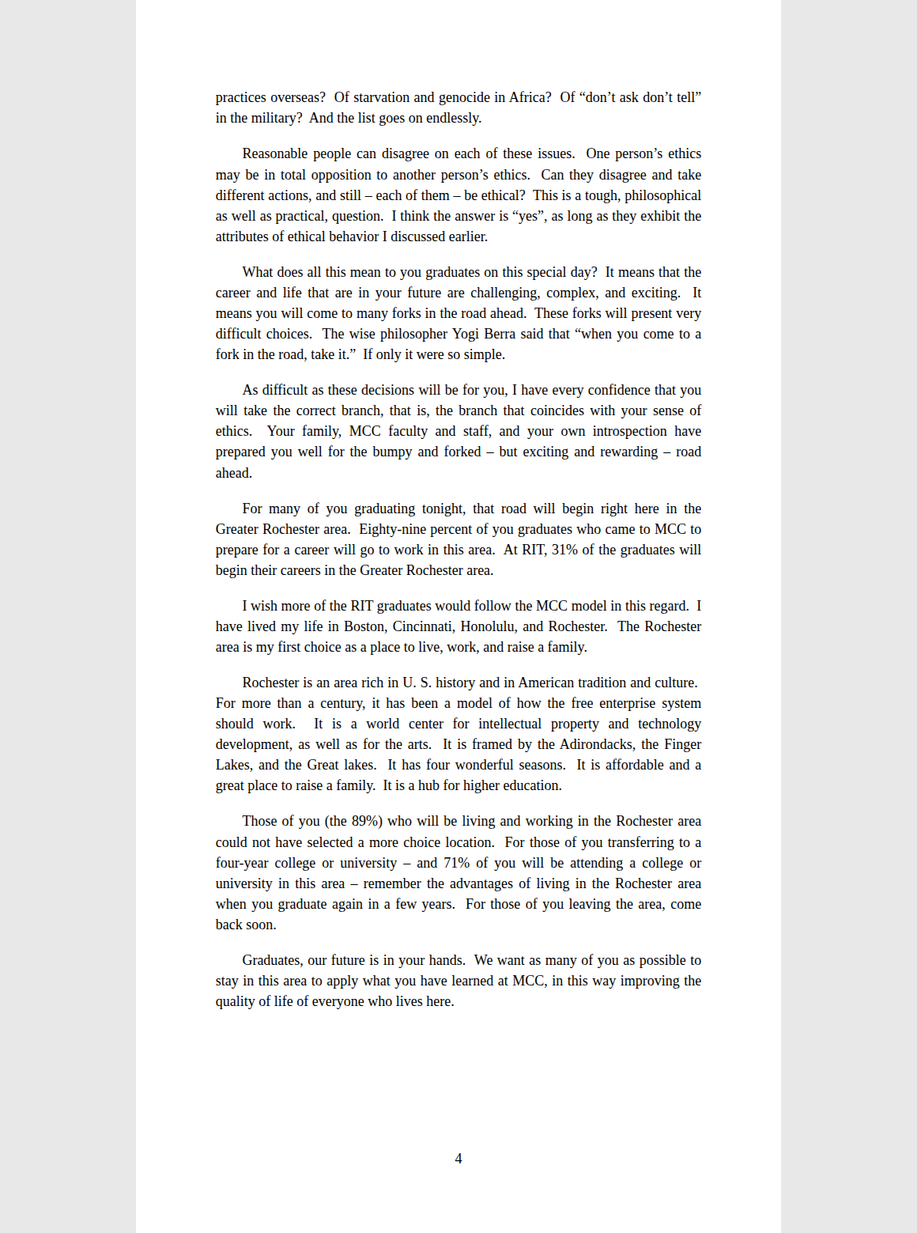practices overseas? Of starvation and genocide in Africa? Of “don’t ask don’t tell” in the military? And the list goes on endlessly.
Reasonable people can disagree on each of these issues. One person’s ethics may be in total opposition to another person’s ethics. Can they disagree and take different actions, and still – each of them – be ethical? This is a tough, philosophical as well as practical, question. I think the answer is “yes”, as long as they exhibit the attributes of ethical behavior I discussed earlier.
What does all this mean to you graduates on this special day? It means that the career and life that are in your future are challenging, complex, and exciting. It means you will come to many forks in the road ahead. These forks will present very difficult choices. The wise philosopher Yogi Berra said that “when you come to a fork in the road, take it.” If only it were so simple.
As difficult as these decisions will be for you, I have every confidence that you will take the correct branch, that is, the branch that coincides with your sense of ethics. Your family, MCC faculty and staff, and your own introspection have prepared you well for the bumpy and forked – but exciting and rewarding – road ahead.
For many of you graduating tonight, that road will begin right here in the Greater Rochester area. Eighty-nine percent of you graduates who came to MCC to prepare for a career will go to work in this area. At RIT, 31% of the graduates will begin their careers in the Greater Rochester area.
I wish more of the RIT graduates would follow the MCC model in this regard. I have lived my life in Boston, Cincinnati, Honolulu, and Rochester. The Rochester area is my first choice as a place to live, work, and raise a family.
Rochester is an area rich in U. S. history and in American tradition and culture. For more than a century, it has been a model of how the free enterprise system should work. It is a world center for intellectual property and technology development, as well as for the arts. It is framed by the Adirondacks, the Finger Lakes, and the Great lakes. It has four wonderful seasons. It is affordable and a great place to raise a family. It is a hub for higher education.
Those of you (the 89%) who will be living and working in the Rochester area could not have selected a more choice location. For those of you transferring to a four-year college or university – and 71% of you will be attending a college or university in this area – remember the advantages of living in the Rochester area when you graduate again in a few years. For those of you leaving the area, come back soon.
Graduates, our future is in your hands. We want as many of you as possible to stay in this area to apply what you have learned at MCC, in this way improving the quality of life of everyone who lives here.
4